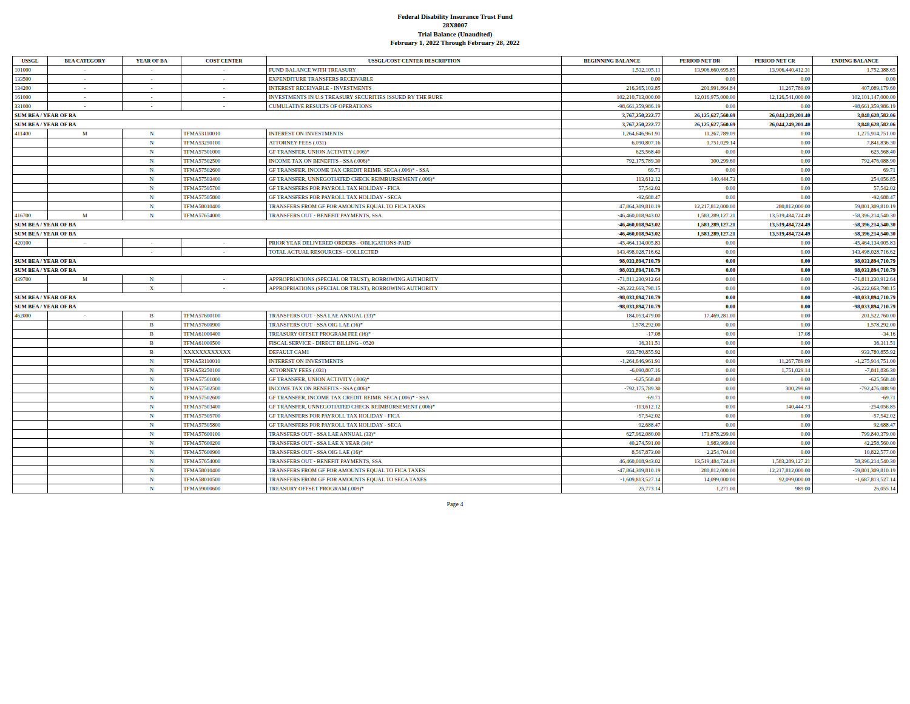Federal Disability Insurance Trust Fund
28X8007
Trial Balance (Unaudited)
February 1, 2022 Through February 28, 2022
| USSGL | BEA CATEGORY | YEAR OF BA | COST CENTER | USSGL/COST CENTER DESCRIPTION | BEGINNING BALANCE | PERIOD NET DR | PERIOD NET CR | ENDING BALANCE |
| --- | --- | --- | --- | --- | --- | --- | --- | --- |
| 101000 | - | - | - | FUND BALANCE WITH TREASURY | 1,532,105.11 | 13,906,660,695.85 | 13,906,440,412.31 | 1,752,388.65 |
| 133500 | - | - | - | EXPENDITURE TRANSFERS RECEIVABLE | 0.00 | 0.00 | 0.00 | 0.00 |
| 134200 | - | - | - | INTEREST RECEIVABLE - INVESTMENTS | 216,365,103.85 | 201,991,864.84 | 11,267,789.09 | 407,089,179.60 |
| 161000 | - | - | - | INVESTMENTS IN U.S TREASURY SECURITIES ISSUED BY THE BURE | 102,210,713,000.00 | 12,016,975,000.00 | 12,126,541,000.00 | 102,101,147,000.00 |
| 331000 | - | - | - | CUMULATIVE RESULTS OF OPERATIONS | -98,661,359,986.19 | 0.00 | 0.00 | -98,661,359,986.19 |
| SUM BEA / YEAR OF BA | 3,767,250,222.77 | 26,125,627,560.69 | 26,044,249,201.40 | 3,848,628,582.06 |
| SUM BEA / YEAR OF BA | 3,767,250,222.77 | 26,125,627,560.69 | 26,044,249,201.40 | 3,848,628,582.06 |
| 411400 | M | N | TFMA53110010 | INTEREST ON INVESTMENTS | 1,264,646,961.91 | 11,267,789.09 | 0.00 | 1,275,914,751.00 |
| | | N | TFMA53250100 | ATTORNEY FEES (.031) | 6,090,807.16 | 1,751,029.14 | 0.00 | 7,841,836.30 |
| | | N | TFMA57501000 | GF TRANSFER, UNION ACTIVITY (.006)* | 625,568.40 | 0.00 | 0.00 | 625,568.40 |
| | | N | TFMA57502500 | INCOME TAX ON BENEFITS - SSA (.006)* | 792,175,789.30 | 300,299.60 | 0.00 | 792,476,088.90 |
| | | N | TFMA57502600 | GF TRANSFER, INCOME TAX CREDIT REIMB. SECA (.006)* - SSA | 69.71 | 0.00 | 0.00 | 69.71 |
| | | N | TFMA57503400 | GF TRANSFER, UNNEGOTIATED CHECK REIMBURSEMENT (.006)* | 113,612.12 | 140,444.73 | 0.00 | 254,056.85 |
| | | N | TFMA57505700 | GF TRANSFERS FOR PAYROLL TAX HOLIDAY - FICA | 57,542.02 | 0.00 | 0.00 | 57,542.02 |
| | | N | TFMA57505800 | GF TRANSFERS FOR PAYROLL TAX HOLIDAY - SECA | -92,688.47 | 0.00 | 0.00 | -92,688.47 |
| | | N | TFMA58010400 | TRANSFERS FROM GF FOR AMOUNTS EQUAL TO FICA TAXES | 47,864,309,810.19 | 12,217,812,000.00 | 280,812,000.00 | 59,801,309,810.19 |
| 416700 | M | N | TFMA57654000 | TRANSFERS OUT - BENEFIT PAYMENTS, SSA | -46,460,018,943.02 | 1,583,289,127.21 | 13,519,484,724.49 | -58,396,214,540.30 |
| SUM BEA / YEAR OF BA | -46,460,018,943.02 | 1,583,289,127.21 | 13,519,484,724.49 | -58,396,214,540.30 |
| SUM BEA / YEAR OF BA | -46,460,018,943.02 | 1,583,289,127.21 | 13,519,484,724.49 | -58,396,214,540.30 |
| 420100 | - | - | - | PRIOR YEAR DELIVERED ORDERS - OBLIGATIONS-PAID | -45,464,134,005.83 | 0.00 | 0.00 | -45,464,134,005.83 |
| | | - | - | TOTAL ACTUAL RESOURCES - COLLECTED | 143,498,028,716.62 | 0.00 | 0.00 | 143,498,028,716.62 |
| SUM BEA / YEAR OF BA | 98,033,894,710.79 | 0.00 | 0.00 | 98,033,894,710.79 |
| SUM BEA / YEAR OF BA | 98,033,894,710.79 | 0.00 | 0.00 | 98,033,894,710.79 |
| 439700 | M | N | - | APPROPRIATIONS (SPECIAL OR TRUST), BORROWING AUTHORITY | -71,811,230,912.64 | 0.00 | 0.00 | -71,811,230,912.64 |
| | | X | - | APPROPRIATIONS (SPECIAL OR TRUST), BORROWING AUTHORITY | -26,222,663,798.15 | 0.00 | 0.00 | -26,222,663,798.15 |
| SUM BEA / YEAR OF BA | -98,033,894,710.79 | 0.00 | 0.00 | -98,033,894,710.79 |
| SUM BEA / YEAR OF BA | -98,033,894,710.79 | 0.00 | 0.00 | -98,033,894,710.79 |
| 462000 | - | B | TFMA57600100 | TRANSFERS OUT - SSA LAE ANNUAL (33)* | 184,053,479.00 | 17,469,281.00 | 0.00 | 201,522,760.00 |
| | | B | TFMA57600900 | TRANSFERS OUT - SSA OIG LAE (16)* | 1,578,292.00 | 0.00 | 0.00 | 1,578,292.00 |
| | | B | TFMA61000400 | TREASURY OFFSET PROGRAM FEE (16)* | -17.08 | 0.00 | 17.08 | -34.16 |
| | | B | TFMA61000500 | FISCAL SERVICE - DIRECT BILLING - 0520 | 36,311.51 | 0.00 | 0.00 | 36,311.51 |
| | | B | XXXXXXXXXXXX | DEFAULT CAM1 | 933,780,855.92 | 0.00 | 0.00 | 933,780,855.92 |
| | | N | TFMA53110010 | INTEREST ON INVESTMENTS | -1,264,646,961.91 | 0.00 | 11,267,789.09 | -1,275,914,751.00 |
| | | N | TFMA53250100 | ATTORNEY FEES (.031) | -6,090,807.16 | 0.00 | 1,751,029.14 | -7,841,836.30 |
| | | N | TFMA57501000 | GF TRANSFER, UNION ACTIVITY (.006)* | -625,568.40 | 0.00 | 0.00 | -625,568.40 |
| | | N | TFMA57502500 | INCOME TAX ON BENEFITS - SSA (.006)* | -792,175,789.30 | 0.00 | 300,299.60 | -792,476,088.90 |
| | | N | TFMA57502600 | GF TRANSFER, INCOME TAX CREDIT REIMB. SECA (.006)* - SSA | -69.71 | 0.00 | 0.00 | -69.71 |
| | | N | TFMA57503400 | GF TRANSFER, UNNEGOTIATED CHECK REIMBURSEMENT (.006)* | -113,612.12 | 0.00 | 140,444.73 | -254,056.85 |
| | | N | TFMA57505700 | GF TRANSFERS FOR PAYROLL TAX HOLIDAY - FICA | -57,542.02 | 0.00 | 0.00 | -57,542.02 |
| | | N | TFMA57505800 | GF TRANSFERS FOR PAYROLL TAX HOLIDAY - SECA | 92,688.47 | 0.00 | 0.00 | 92,688.47 |
| | | N | TFMA57600100 | TRANSFERS OUT - SSA LAE ANNUAL (33)* | 627,962,080.00 | 171,878,299.00 | 0.00 | 799,840,379.00 |
| | | N | TFMA57600200 | TRANSFERS OUT - SSA LAE X YEAR (34)* | 40,274,591.00 | 1,983,969.00 | 0.00 | 42,258,560.00 |
| | | N | TFMA57600900 | TRANSFERS OUT - SSA OIG LAE (16)* | 8,567,873.00 | 2,254,704.00 | 0.00 | 10,822,577.00 |
| | | N | TFMA57654000 | TRANSFERS OUT - BENEFIT PAYMENTS, SSA | 46,460,018,943.02 | 13,519,484,724.49 | 1,583,289,127.21 | 58,396,214,540.30 |
| | | N | TFMA58010400 | TRANSFERS FROM GF FOR AMOUNTS EQUAL TO FICA TAXES | -47,864,309,810.19 | 280,812,000.00 | 12,217,812,000.00 | -59,801,309,810.19 |
| | | N | TFMA58010500 | TRANSFERS FROM GF FOR AMOUNTS EQUAL TO SECA TAXES | -1,609,813,527.14 | 14,099,000.00 | 92,099,000.00 | -1,687,813,527.14 |
| | | N | TFMA59000600 | TREASURY OFFSET PROGRAM (.009)* | 25,773.14 | 1,271.00 | 989.00 | 26,055.14 |
Page 4